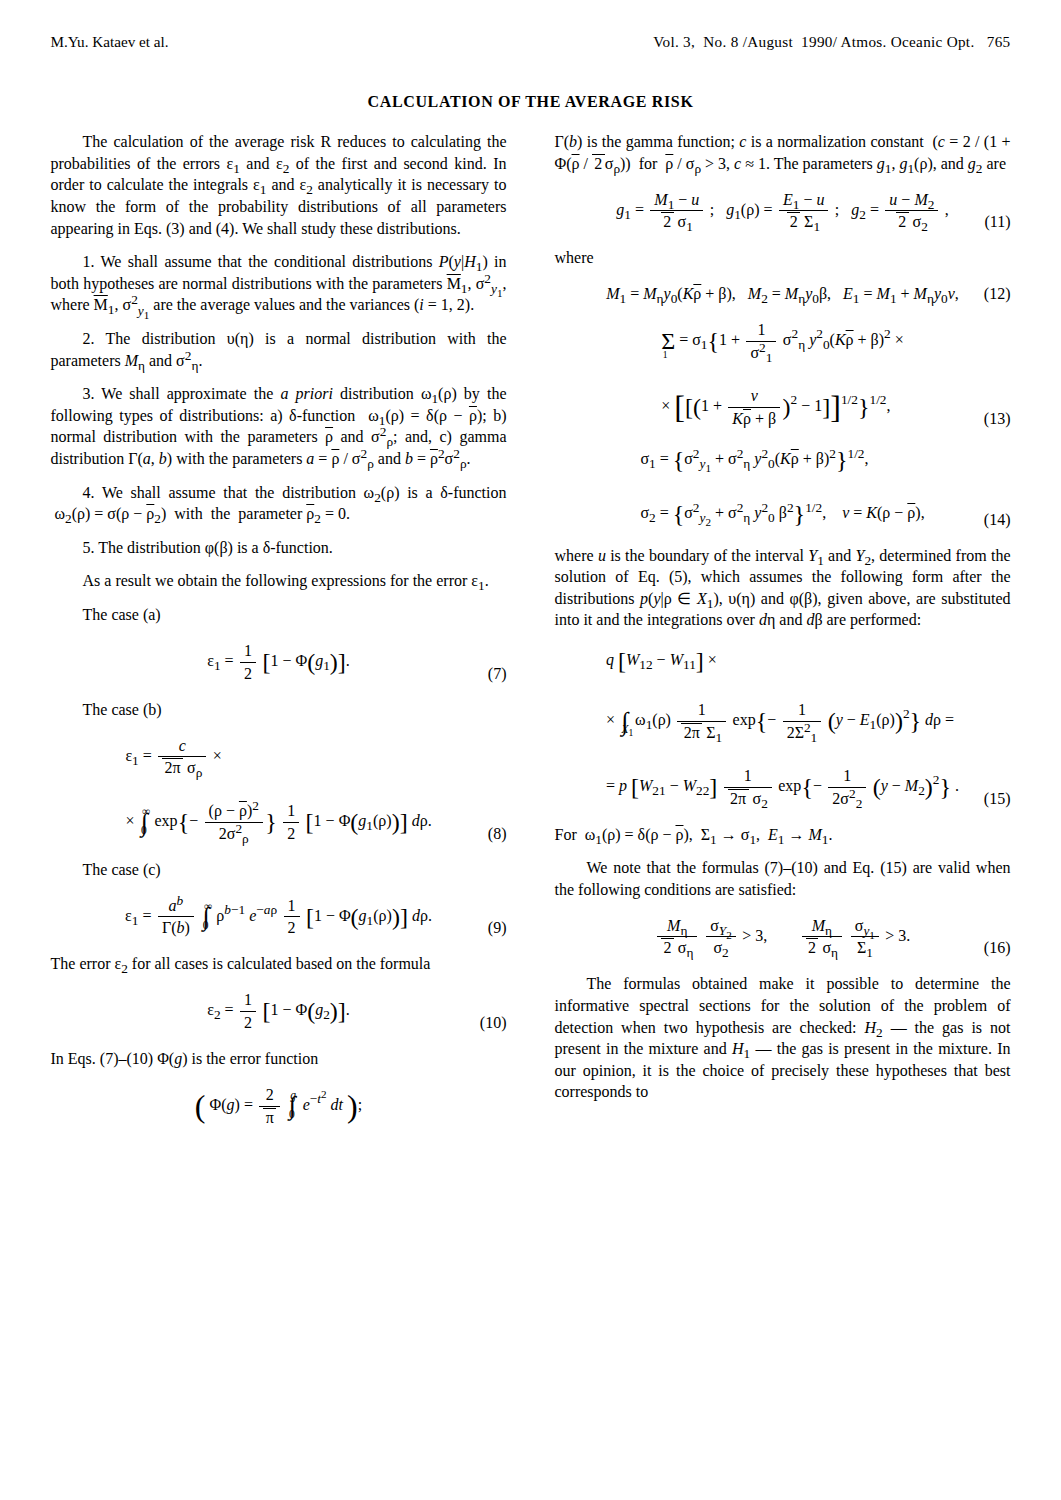M.Yu. Kataev et al. Vol. 3, No. 8 /August 1990/ Atmos. Oceanic Opt. 765
Calculation of the Average Risk
The calculation of the average risk R reduces to calculating the probabilities of the errors ε1 and ε2 of the first and second kind. In order to calculate the integrals ε1 and ε2 analytically it is necessary to know the form of the probability distributions of all parameters appearing in Eqs. (3) and (4). We shall study these distributions.
1. We shall assume that the conditional distributions P(y|H1) in both hypotheses are normal distributions with the parameters M1, σ2y1, where M1, σ2y1 are the average values and the variances (i = 1, 2).
2. The distribution υ(η) is a normal distribution with the parameters Mη and σ2η.
3. We shall approximate the a priori distribution ω1(ρ) by the following types of distributions: a) δ-function ω1(ρ) = δ(ρ − ρ); b) normal distribution with the parameters ρ and σ2ρ; and, c) gamma distribution Γ(a, b) with the parameters a = ρ / σ2ρ and b = ρ2σ2ρ.
4. We shall assume that the distribution ω2(ρ) is a δ-function ω2(ρ) = σ(ρ − ρ2) with the parameter ρ2 = 0.
5. The distribution φ(β) is a δ-function.
As a result we obtain the following expressions for the error ε1.
The case (a)
ε1 = 12 [1 − Φ(g1)]. (7)
The case (b)
ε1 = c 2π σρ ×
× ∫∞0 exp{− (ρ − ρ)22σ2ρ} 12 [1 − Φ(g1(ρ))] dρ. (8)
The case (c)
ε1 = ab Γ(b) ∫∞0 ρb−1 e−aρ 12 [1 − Φ(g1(ρ))] dρ. (9)
The error ε2 for all cases is calculated based on the formula
ε2 = 12 [1 − Φ(g2)]. (10)
In Eqs. (7)–(10) Φ(g) is the error function
( Φ(g) = 2 π ∫g 0 e−t2 dt );
Γ(b) is the gamma function; c is a normalization constant (c = 2 / (1 + Φ(ρ / 2σρ)) for ρ / σρ > 3, c ≈ 1. The parameters g1, g1(ρ), and g2 are
g1 = M1 − u 2 σ1 ; g1(ρ) = E1 − u 2 Σ1 ; g2 = u − M22 σ2 , (11)
where
M1 = Mηy0(Kρ + β), M2 = Mηy0β, E1 = M1 + Mηy0v, (12)
Σ1 = σ1{1 + 1 σ21 σ2η y20(Kρ + β)2 ×
× [[(1 + vKρ + β)2 − 1]]1/2}1/2, (13)
σ1 = {σ2y1 + σ2η y20(Kρ + β)2}1/2,
σ2 = {σ2y2 + σ2η y20 β2}1/2, v = K(ρ − ρ), (14)
where u is the boundary of the interval Y1 and Y2, determined from the solution of Eq. (5), which assumes the following form after the distributions p(y|ρ ∈ X1), υ(η) and φ(β), given above, are substituted into it and the integrations over dη and dβ are performed:
q [W12 − W11] ×
× ∫ X1 ω1(ρ) 12π Σ1 exp{− 12Σ21 (y − E1(ρ))2} dρ =
= p [W21 − W22] 12π σ2 exp{− 12σ22 (y − M2)2} . (15)
For ω1(ρ) = δ(ρ − ρ), Σ1 → σ1, E1 → M1.
We note that the formulas (7)–(10) and Eq. (15) are valid when the following conditions are satisfied:
Mη 2 ση σY2 σ2 > 3, Mη 2 ση σy1 Σ1 > 3. (16)
The formulas obtained make it possible to determine the informative spectral sections for the solution of the problem of detection when two hypothesis are checked: H2 — the gas is not present in the mixture and H1 — the gas is present in the mixture. In our opinion, it is the choice of precisely these hypotheses that best corresponds to